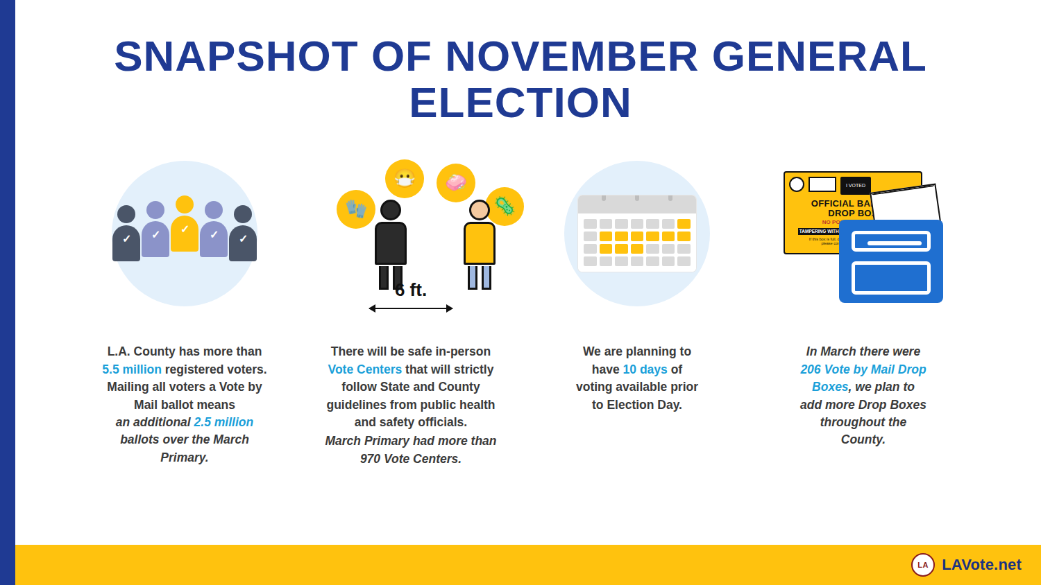Snapshot of November General Election
✓
✓
✓
✓
✓
L.A. County has more than
5.5 million registered voters.
Mailing all voters a Vote by
Mail ballot means
an additional 2.5 million
ballots over the March
Primary.
🧤
😷
🧼
🦠
6 ft.
There will be safe in-person
Vote Centers that will strictly
follow State and County
guidelines from public health
and safety officials.
March Primary had more than
970 Vote Centers.
We are planning to
have 10 days of
voting available prior
to Election Day.
I VOTED
OFFICIAL BALLOT
DROP BOX
NO POSTAGE NEEDED
TAMPERING WITH THIS BALLOT BOX IS A CRIME
If this box is full, damaged, or if you have questions,
please contact us at 1-800-815-2666.
In March there were
206 Vote by Mail Drop
Boxes, we plan to
add more Drop Boxes
throughout the
County.
LAVote.net